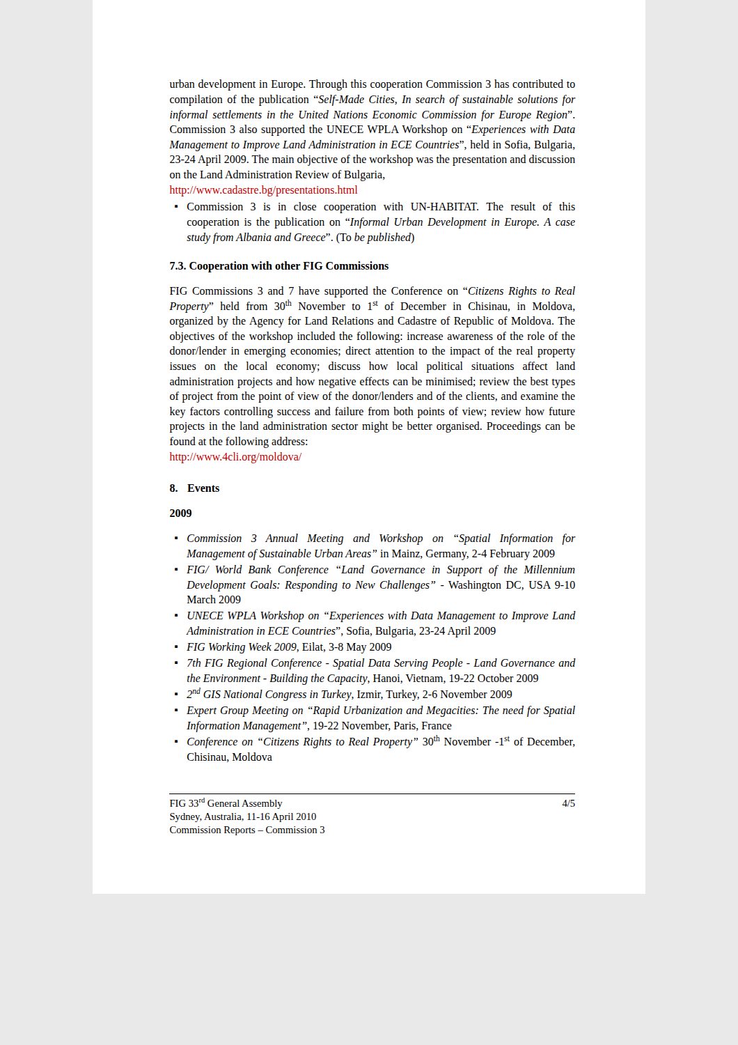urban development in Europe. Through this cooperation Commission 3 has contributed to compilation of the publication “Self-Made Cities, In search of sustainable solutions for informal settlements in the United Nations Economic Commission for Europe Region”. Commission 3 also supported the UNECE WPLA Workshop on “Experiences with Data Management to Improve Land Administration in ECE Countries”, held in Sofia, Bulgaria, 23-24 April 2009. The main objective of the workshop was the presentation and discussion on the Land Administration Review of Bulgaria,
http://www.cadastre.bg/presentations.html
Commission 3 is in close cooperation with UN-HABITAT. The result of this cooperation is the publication on “Informal Urban Development in Europe. A case study from Albania and Greece”. (To be published)
7.3. Cooperation with other FIG Commissions
FIG Commissions 3 and 7 have supported the Conference on “Citizens Rights to Real Property” held from 30th November to 1st of December in Chisinau, in Moldova, organized by the Agency for Land Relations and Cadastre of Republic of Moldova. The objectives of the workshop included the following: increase awareness of the role of the donor/lender in emerging economies; direct attention to the impact of the real property issues on the local economy; discuss how local political situations affect land administration projects and how negative effects can be minimised; review the best types of project from the point of view of the donor/lenders and of the clients, and examine the key factors controlling success and failure from both points of view; review how future projects in the land administration sector might be better organised. Proceedings can be found at the following address:
http://www.4cli.org/moldova/
8. Events
2009
Commission 3 Annual Meeting and Workshop on “Spatial Information for Management of Sustainable Urban Areas” in Mainz, Germany, 2-4 February 2009
FIG/ World Bank Conference “Land Governance in Support of the Millennium Development Goals: Responding to New Challenges” - Washington DC, USA 9-10 March 2009
UNECE WPLA Workshop on “Experiences with Data Management to Improve Land Administration in ECE Countries”, Sofia, Bulgaria, 23-24 April 2009
FIG Working Week 2009, Eilat, 3-8 May 2009
7th FIG Regional Conference - Spatial Data Serving People - Land Governance and the Environment - Building the Capacity, Hanoi, Vietnam, 19-22 October 2009
2nd GIS National Congress in Turkey, Izmir, Turkey, 2-6 November 2009
Expert Group Meeting on “Rapid Urbanization and Megacities: The need for Spatial Information Management”, 19-22 November, Paris, France
Conference on “Citizens Rights to Real Property” 30th November -1st of December, Chisinau, Moldova
4/5
FIG 33rd General Assembly
Sydney, Australia, 11-16 April 2010
Commission Reports – Commission 3